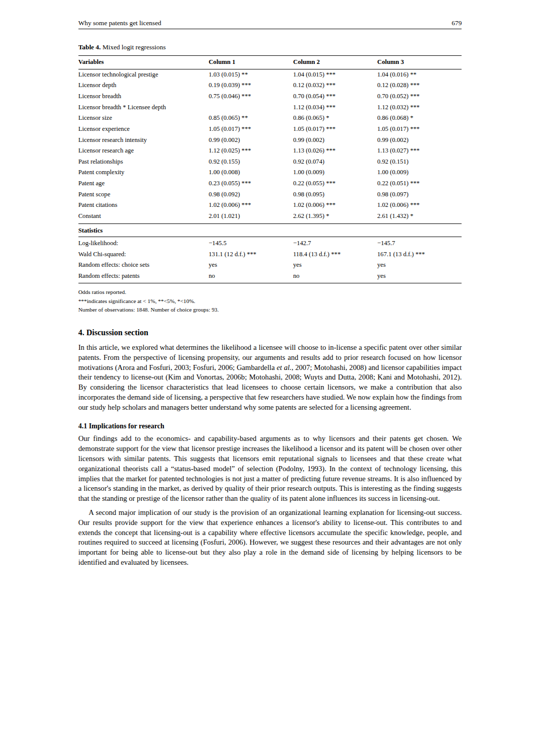Why some patents get licensed 679
Table 4. Mixed logit regressions
| Variables | Column 1 | Column 2 | Column 3 |
| --- | --- | --- | --- |
| Licensor technological prestige | 1.03 (0.015) ** | 1.04 (0.015) *** | 1.04 (0.016) ** |
| Licensor depth | 0.19 (0.039) *** | 0.12 (0.032) *** | 0.12 (0.028) *** |
| Licensor breadth | 0.75 (0.046) *** | 0.70 (0.054) *** | 0.70 (0.052) *** |
| Licensor breadth * Licensee depth | | 1.12 (0.034) *** | 1.12 (0.032) *** |
| Licensor size | 0.85 (0.065) ** | 0.86 (0.065) * | 0.86 (0.068) * |
| Licensor experience | 1.05 (0.017) *** | 1.05 (0.017) *** | 1.05 (0.017) *** |
| Licensor research intensity | 0.99 (0.002) | 0.99 (0.002) | 0.99 (0.002) |
| Licensor research age | 1.12 (0.025) *** | 1.13 (0.026) *** | 1.13 (0.027) *** |
| Past relationships | 0.92 (0.155) | 0.92 (0.074) | 0.92 (0.151) |
| Patent complexity | 1.00 (0.008) | 1.00 (0.009) | 1.00 (0.009) |
| Patent age | 0.23 (0.055) *** | 0.22 (0.055) *** | 0.22 (0.051) *** |
| Patent scope | 0.98 (0.092) | 0.98 (0.095) | 0.98 (0.097) |
| Patent citations | 1.02 (0.006) *** | 1.02 (0.006) *** | 1.02 (0.006) *** |
| Constant | 2.01 (1.021) | 2.62 (1.395) * | 2.61 (1.432) * |
| Statistics |
| Log-likelihood: | −145.5 | −142.7 | −145.7 |
| Wald Chi-squared: | 131.1 (12 d.f.) *** | 118.4 (13 d.f.) *** | 167.1 (13 d.f.) *** |
| Random effects: choice sets | yes | yes | yes |
| Random effects: patents | no | no | yes |
Odds ratios reported.
***indicates significance at < 1%, **<5%, *<10%.
Number of observations: 1848. Number of choice groups: 93.
4. Discussion section
In this article, we explored what determines the likelihood a licensee will choose to in-license a specific patent over other similar patents. From the perspective of licensing propensity, our arguments and results add to prior research focused on how licensor motivations (Arora and Fosfuri, 2003; Fosfuri, 2006; Gambardella et al., 2007; Motohashi, 2008) and licensor capabilities impact their tendency to license-out (Kim and Vonortas, 2006b; Motohashi, 2008; Wuyts and Dutta, 2008; Kani and Motohashi, 2012). By considering the licensor characteristics that lead licensees to choose certain licensors, we make a contribution that also incorporates the demand side of licensing, a perspective that few researchers have studied. We now explain how the findings from our study help scholars and managers better understand why some patents are selected for a licensing agreement.
4.1 Implications for research
Our findings add to the economics- and capability-based arguments as to why licensors and their patents get chosen. We demonstrate support for the view that licensor prestige increases the likelihood a licensor and its patent will be chosen over other licensors with similar patents. This suggests that licensors emit reputational signals to licensees and that these create what organizational theorists call a “status-based model” of selection (Podolny, 1993). In the context of technology licensing, this implies that the market for patented technologies is not just a matter of predicting future revenue streams. It is also influenced by a licensor's standing in the market, as derived by quality of their prior research outputs. This is interesting as the finding suggests that the standing or prestige of the licensor rather than the quality of its patent alone influences its success in licensing-out.
A second major implication of our study is the provision of an organizational learning explanation for licensing-out success. Our results provide support for the view that experience enhances a licensor's ability to license-out. This contributes to and extends the concept that licensing-out is a capability where effective licensors accumulate the specific knowledge, people, and routines required to succeed at licensing (Fosfuri, 2006). However, we suggest these resources and their advantages are not only important for being able to license-out but they also play a role in the demand side of licensing by helping licensors to be identified and evaluated by licensees.